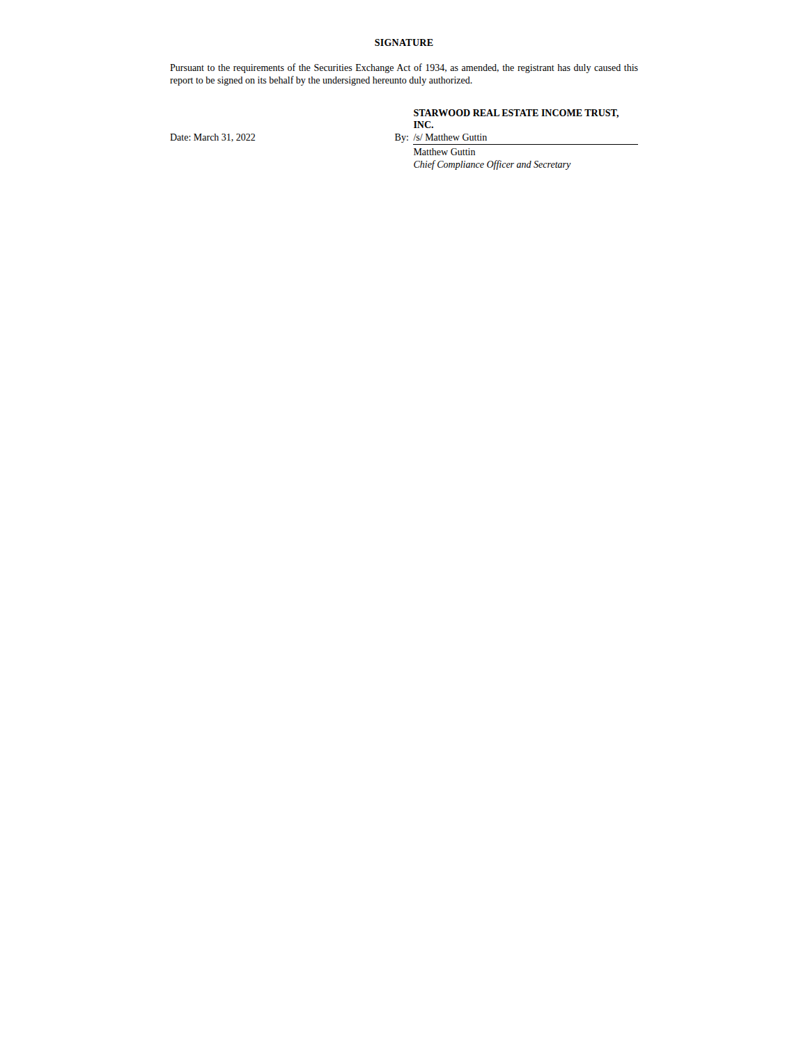SIGNATURE
Pursuant to the requirements of the Securities Exchange Act of 1934, as amended, the registrant has duly caused this report to be signed on its behalf by the undersigned hereunto duly authorized.
| | | STARWOOD REAL ESTATE INCOME TRUST, INC. |
| Date: March 31, 2022 | By: | /s/ Matthew Guttin Matthew Guttin Chief Compliance Officer and Secretary |